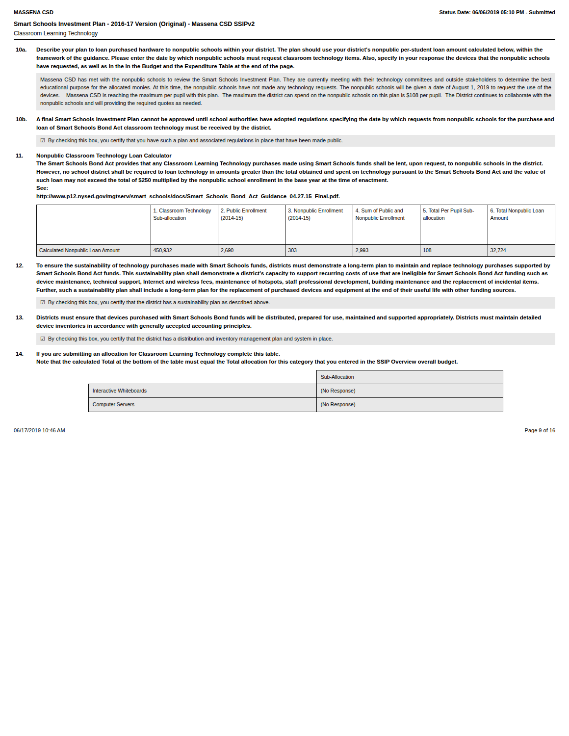MASSENA CSD Status Date: 06/06/2019 05:10 PM - Submitted
Smart Schools Investment Plan - 2016-17 Version (Original) - Massena CSD SSIPv2
Classroom Learning Technology
10a.
Describe your plan to loan purchased hardware to nonpublic schools within your district. The plan should use your district's nonpublic per-student loan amount calculated below, within the framework of the guidance. Please enter the date by which nonpublic schools must request classroom technology items. Also, specify in your response the devices that the nonpublic schools have requested, as well as in the in the Budget and the Expenditure Table at the end of the page.
Massena CSD has met with the nonpublic schools to review the Smart Schools Investment Plan. They are currently meeting with their technology committees and outside stakeholders to determine the best educational purpose for the allocated monies. At this time, the nonpublic schools have not made any technology requests. The nonpublic schools will be given a date of August 1, 2019 to request the use of the devices. Massena CSD is reaching the maximum per pupil with this plan. The maximum the district can spend on the nonpublic schools on this plan is $108 per pupil. The District continues to collaborate with the nonpublic schools and will providing the required quotes as needed.
10b.
A final Smart Schools Investment Plan cannot be approved until school authorities have adopted regulations specifying the date by which requests from nonpublic schools for the purchase and loan of Smart Schools Bond Act classroom technology must be received by the district.
☑By checking this box, you certify that you have such a plan and associated regulations in place that have been made public.
11.
Nonpublic Classroom Technology Loan Calculator
The Smart Schools Bond Act provides that any Classroom Learning Technology purchases made using Smart Schools funds shall be lent, upon request, to nonpublic schools in the district. However, no school district shall be required to loan technology in amounts greater than the total obtained and spent on technology pursuant to the Smart Schools Bond Act and the value of such loan may not exceed the total of $250 multiplied by the nonpublic school enrollment in the base year at the time of enactment.
See:
http://www.p12.nysed.gov/mgtserv/smart_schools/docs/Smart_Schools_Bond_Act_Guidance_04.27.15_Final.pdf.
| | 1. Classroom Technology Sub-allocation | 2. Public Enrollment (2014-15) | 3. Nonpublic Enrollment (2014-15) | 4. Sum of Public and Nonpublic Enrollment | 5. Total Per Pupil Sub-allocation | 6. Total Nonpublic Loan Amount |
| --- | --- | --- | --- | --- | --- | --- |
| Calculated Nonpublic Loan Amount | 450,932 | 2,690 | 303 | 2,993 | 108 | 32,724 |
12.
To ensure the sustainability of technology purchases made with Smart Schools funds, districts must demonstrate a long-term plan to maintain and replace technology purchases supported by Smart Schools Bond Act funds. This sustainability plan shall demonstrate a district's capacity to support recurring costs of use that are ineligible for Smart Schools Bond Act funding such as device maintenance, technical support, Internet and wireless fees, maintenance of hotspots, staff professional development, building maintenance and the replacement of incidental items. Further, such a sustainability plan shall include a long-term plan for the replacement of purchased devices and equipment at the end of their useful life with other funding sources.
☑By checking this box, you certify that the district has a sustainability plan as described above.
13.
Districts must ensure that devices purchased with Smart Schools Bond funds will be distributed, prepared for use, maintained and supported appropriately. Districts must maintain detailed device inventories in accordance with generally accepted accounting principles.
☑By checking this box, you certify that the district has a distribution and inventory management plan and system in place.
14.
If you are submitting an allocation for Classroom Learning Technology complete this table.
Note that the calculated Total at the bottom of the table must equal the Total allocation for this category that you entered in the SSIP Overview overall budget.
| | Sub-Allocation |
| Interactive Whiteboards | (No Response) |
| Computer Servers | (No Response) |
06/17/2019 10:46 AM Page 9 of 16